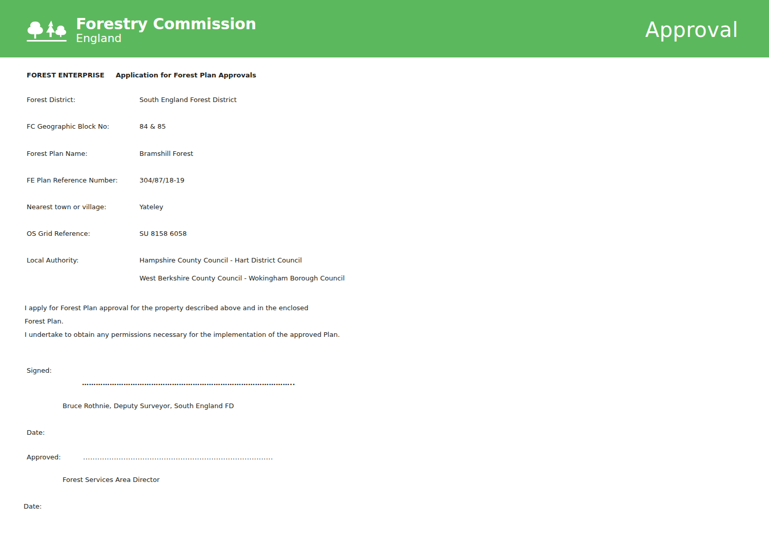Forestry Commission England
Approval
FOREST ENTERPRISE Application for Forest Plan Approvals
| Forest District: | South England Forest District |
| FC Geographic Block No: | 84 & 85 |
| Forest Plan Name: | Bramshill Forest |
| FE Plan Reference Number: | 304/87/18-19 |
| Nearest town or village: | Yateley |
| OS Grid Reference: | SU 8158 6058 |
| Local Authority: | Hampshire County Council - Hart District Council West Berkshire County Council - Wokingham Borough Council |
I apply for Forest Plan approval for the property described above and in the enclosed
Forest Plan.
I undertake to obtain any permissions necessary for the implementation of the approved Plan.
Signed:
………………………………………………………………………………..
Bruce Rothnie, Deputy Surveyor, South England FD
Date:
Approved:................................................................................
Forest Services Area Director
Date: